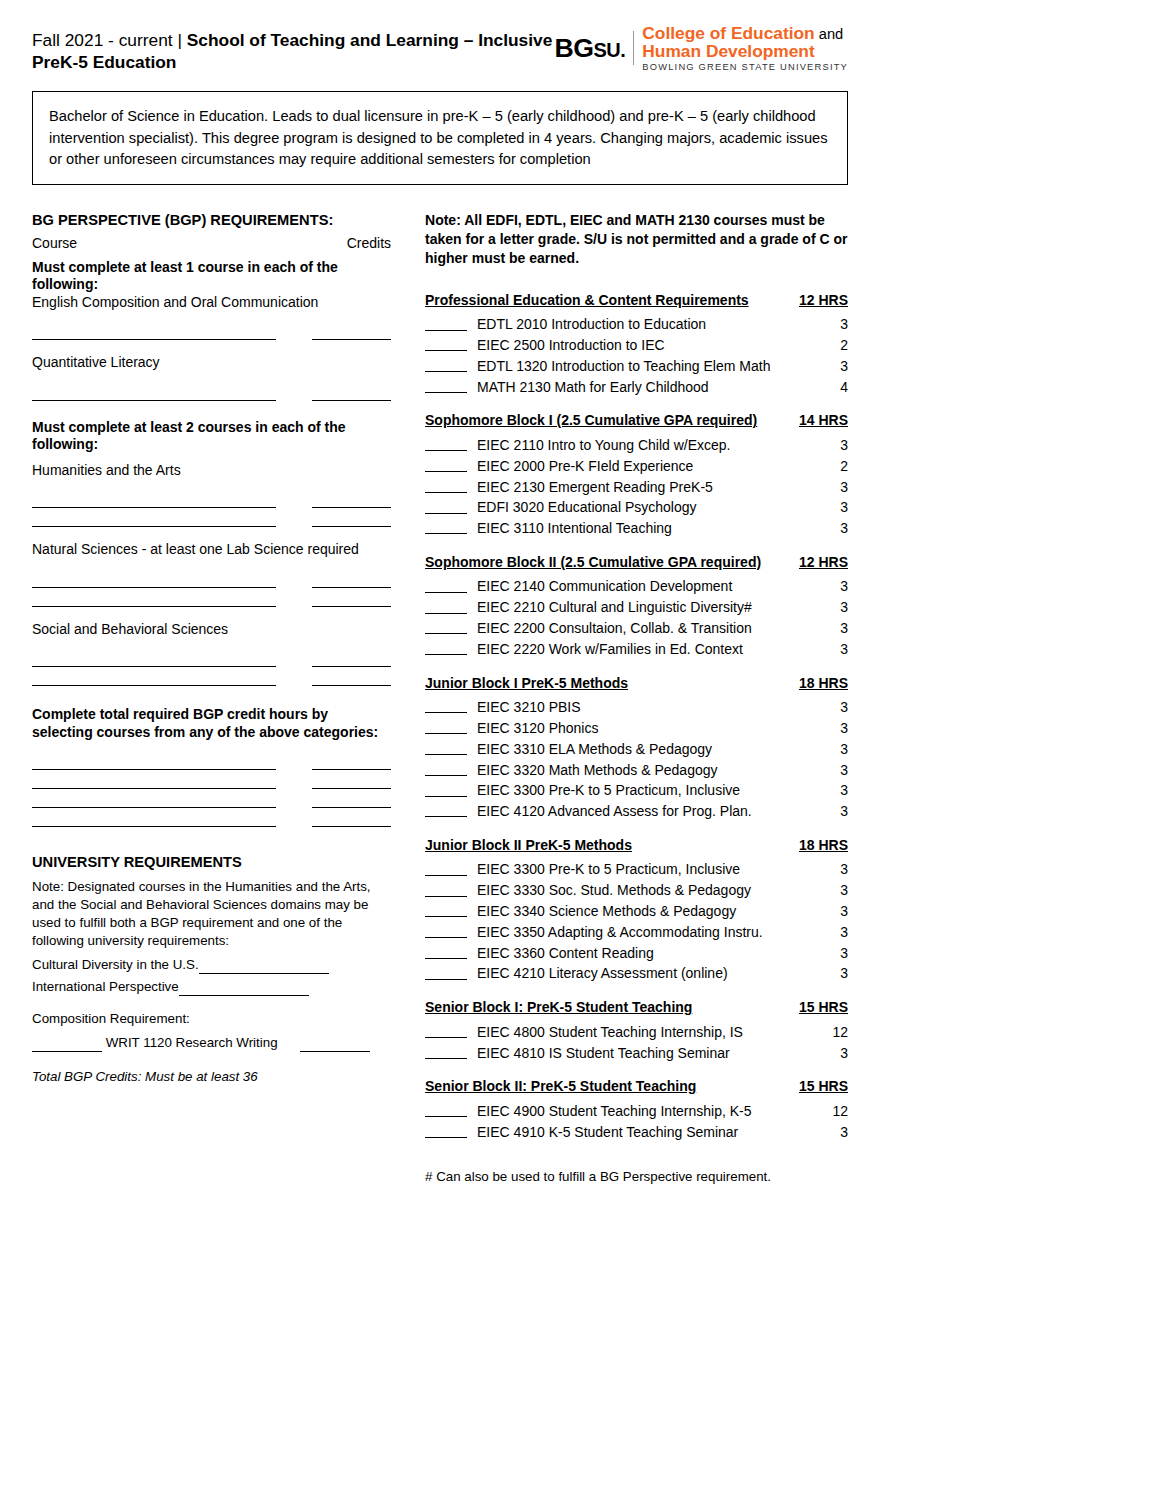Fall 2021 - current | School of Teaching and Learning – Inclusive PreK-5 Education
BGSU. College of Education and
Human Development
BOWLING GREEN STATE UNIVERSITY
Bachelor of Science in Education. Leads to dual licensure in pre-K – 5 (early childhood) and pre-K – 5 (early childhood intervention specialist). This degree program is designed to be completed in 4 years. Changing majors, academic issues or other unforeseen circumstances may require additional semesters for completion
BG Perspective (BGP) Requirements:
Course Credits
Must complete at least 1 course in each of the following:
English Composition and Oral Communication
Quantitative Literacy
Must complete at least 2 courses in each of the following:
Humanities and the Arts
Natural Sciences - at least one Lab Science required
Social and Behavioral Sciences
Complete total required BGP credit hours by selecting courses from any of the above categories:
University Requirements
Note: Designated courses in the Humanities and the Arts, and the Social and Behavioral Sciences domains may be used to fulfill both a BGP requirement and one of the following university requirements:
Cultural Diversity in the U.S.
International Perspective
Composition Requirement:
WRIT 1120 Research Writing
Total BGP Credits: Must be at least 36
Note: All EDFI, EDTL, EIEC and MATH 2130 courses must be taken for a letter grade. S/U is not permitted and a grade of C or higher must be earned.
| Professional Education & Content Requirements | 12 HRS |
| --- | --- |
| | EDTL 2010 Introduction to Education | 3 |
| | EIEC 2500 Introduction to IEC | 2 |
| | EDTL 1320 Introduction to Teaching Elem Math | 3 |
| | MATH 2130 Math for Early Childhood | 4 |
| Sophomore Block I (2.5 Cumulative GPA required) | 14 HRS |
| --- | --- |
| | EIEC 2110 Intro to Young Child w/Excep. | 3 |
| | EIEC 2000 Pre-K FIeld Experience | 2 |
| | EIEC 2130 Emergent Reading PreK-5 | 3 |
| | EDFI 3020 Educational Psychology | 3 |
| | EIEC 3110 Intentional Teaching | 3 |
| Sophomore Block II (2.5 Cumulative GPA required) | 12 HRS |
| --- | --- |
| | EIEC 2140 Communication Development | 3 |
| | EIEC 2210 Cultural and Linguistic Diversity# | 3 |
| | EIEC 2200 Consultaion, Collab. & Transition | 3 |
| | EIEC 2220 Work w/Families in Ed. Context | 3 |
| Junior Block I PreK-5 Methods | 18 HRS |
| --- | --- |
| | EIEC 3210 PBIS | 3 |
| | EIEC 3120 Phonics | 3 |
| | EIEC 3310 ELA Methods & Pedagogy | 3 |
| | EIEC 3320 Math Methods & Pedagogy | 3 |
| | EIEC 3300 Pre-K to 5 Practicum, Inclusive | 3 |
| | EIEC 4120 Advanced Assess for Prog. Plan. | 3 |
| Junior Block II PreK-5 Methods | 18 HRS |
| --- | --- |
| | EIEC 3300 Pre-K to 5 Practicum, Inclusive | 3 |
| | EIEC 3330 Soc. Stud. Methods & Pedagogy | 3 |
| | EIEC 3340 Science Methods & Pedagogy | 3 |
| | EIEC 3350 Adapting & Accommodating Instru. | 3 |
| | EIEC 3360 Content Reading | 3 |
| | EIEC 4210 Literacy Assessment (online) | 3 |
| Senior Block I: PreK-5 Student Teaching | 15 HRS |
| --- | --- |
| | EIEC 4800 Student Teaching Internship, IS | 12 |
| | EIEC 4810 IS Student Teaching Seminar | 3 |
| Senior Block II: PreK-5 Student Teaching | 15 HRS |
| --- | --- |
| | EIEC 4900 Student Teaching Internship, K-5 | 12 |
| | EIEC 4910 K-5 Student Teaching Seminar | 3 |
# Can also be used to fulfill a BG Perspective requirement.